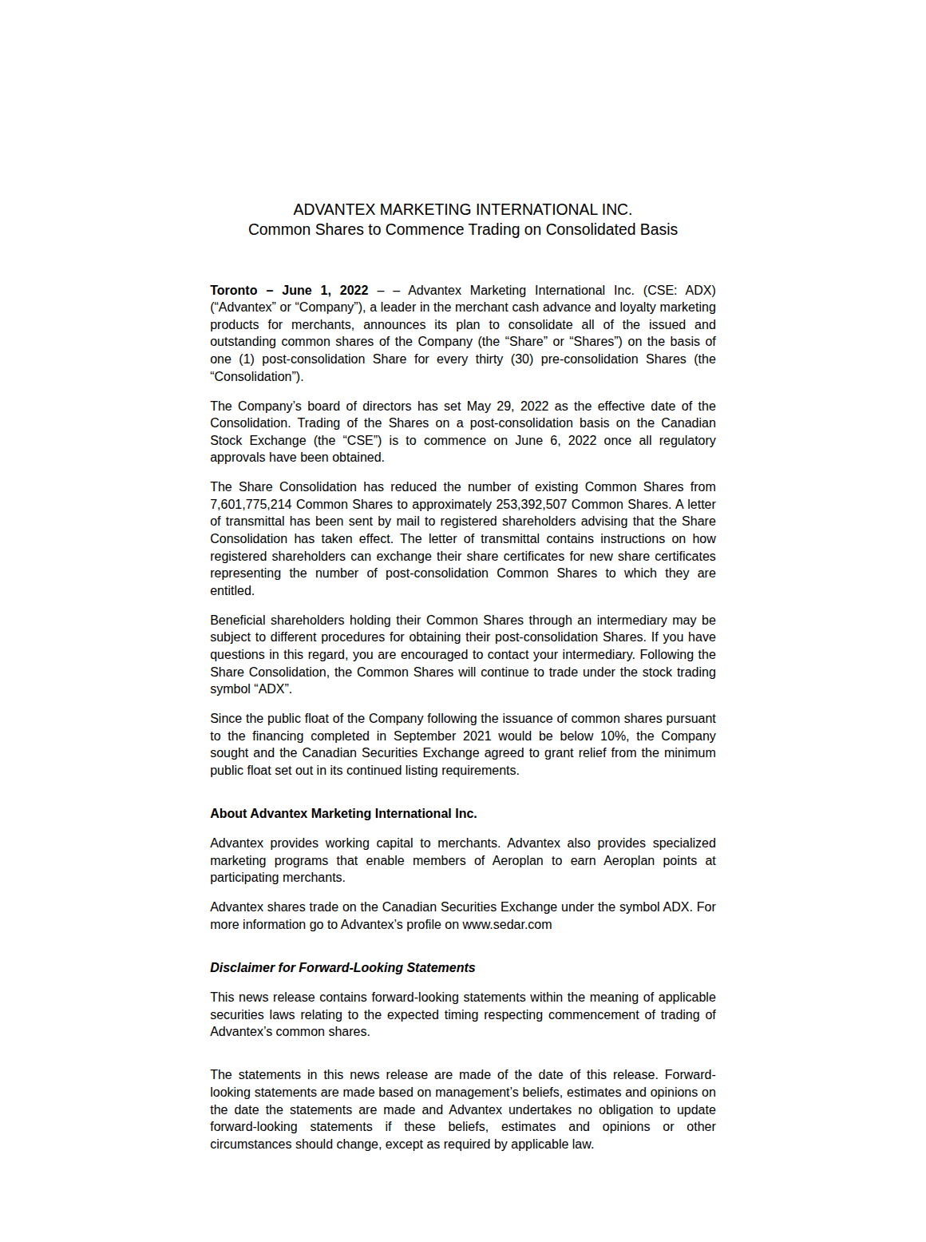ADVANTEX MARKETING INTERNATIONAL INC. Common Shares to Commence Trading on Consolidated Basis
Toronto – June 1, 2022 – – Advantex Marketing International Inc. (CSE: ADX) (“Advantex” or “Company”), a leader in the merchant cash advance and loyalty marketing products for merchants, announces its plan to consolidate all of the issued and outstanding common shares of the Company (the “Share” or “Shares”) on the basis of one (1) post-consolidation Share for every thirty (30) pre-consolidation Shares (the “Consolidation”).
The Company’s board of directors has set May 29, 2022 as the effective date of the Consolidation. Trading of the Shares on a post-consolidation basis on the Canadian Stock Exchange (the “CSE”) is to commence on June 6, 2022 once all regulatory approvals have been obtained.
The Share Consolidation has reduced the number of existing Common Shares from 7,601,775,214 Common Shares to approximately 253,392,507 Common Shares. A letter of transmittal has been sent by mail to registered shareholders advising that the Share Consolidation has taken effect. The letter of transmittal contains instructions on how registered shareholders can exchange their share certificates for new share certificates representing the number of post-consolidation Common Shares to which they are entitled.
Beneficial shareholders holding their Common Shares through an intermediary may be subject to different procedures for obtaining their post-consolidation Shares. If you have questions in this regard, you are encouraged to contact your intermediary. Following the Share Consolidation, the Common Shares will continue to trade under the stock trading symbol “ADX”.
Since the public float of the Company following the issuance of common shares pursuant to the financing completed in September 2021 would be below 10%, the Company sought and the Canadian Securities Exchange agreed to grant relief from the minimum public float set out in its continued listing requirements.
About Advantex Marketing International Inc.
Advantex provides working capital to merchants. Advantex also provides specialized marketing programs that enable members of Aeroplan to earn Aeroplan points at participating merchants.
Advantex shares trade on the Canadian Securities Exchange under the symbol ADX. For more information go to Advantex’s profile on www.sedar.com
Disclaimer for Forward-Looking Statements
This news release contains forward-looking statements within the meaning of applicable securities laws relating to the expected timing respecting commencement of trading of Advantex’s common shares.
The statements in this news release are made of the date of this release. Forward-looking statements are made based on management’s beliefs, estimates and opinions on the date the statements are made and Advantex undertakes no obligation to update forward-looking statements if these beliefs, estimates and opinions or other circumstances should change, except as required by applicable law.